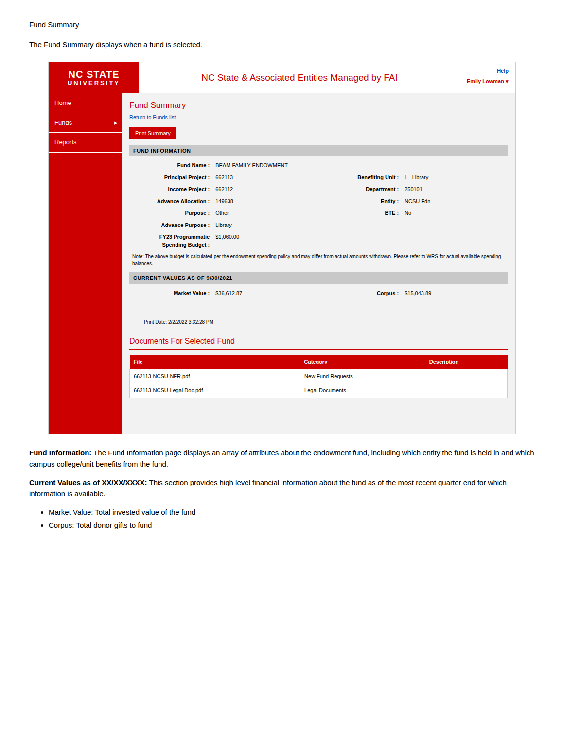Fund Summary
The Fund Summary displays when a fund is selected.
NC STATE UNIVERSITY
NC State & Associated Entities Managed by FAI
Help Emily Lowman ▾
Home
Funds ▸
Reports
Fund Summary
Return to Funds list
Print Summary
FUND INFORMATION
| Fund Name : | BEAM FAMILY ENDOWMENT | | |
| Principal Project : | 662113 | Benefiting Unit : | L - Library |
| Income Project : | 662112 | Department : | 250101 |
| Advance Allocation : | 149638 | Entity : | NCSU Fdn |
| Purpose : | Other | BTE : | No |
| Advance Purpose : | Library | | |
| FY23 Programmatic Spending Budget : | $1,060.00 | | |
Note: The above budget is calculated per the endowment spending policy and may differ from actual amounts withdrawn. Please refer to WRS for actual available spending balances.
CURRENT VALUES AS OF 9/30/2021
| Market Value : | $36,612.87 | Corpus : | $15,043.89 |
Print Date: 2/2/2022 3:32:28 PM
Documents For Selected Fund
| File | Category | Description |
| --- | --- | --- |
| 662113-NCSU-NFR.pdf | New Fund Requests | |
| 662113-NCSU-Legal Doc.pdf | Legal Documents | |
Fund Information: The Fund Information page displays an array of attributes about the endowment fund, including which entity the fund is held in and which campus college/unit benefits from the fund.
Current Values as of XX/XX/XXXX: This section provides high level financial information about the fund as of the most recent quarter end for which information is available.
Market Value: Total invested value of the fund
Corpus: Total donor gifts to fund